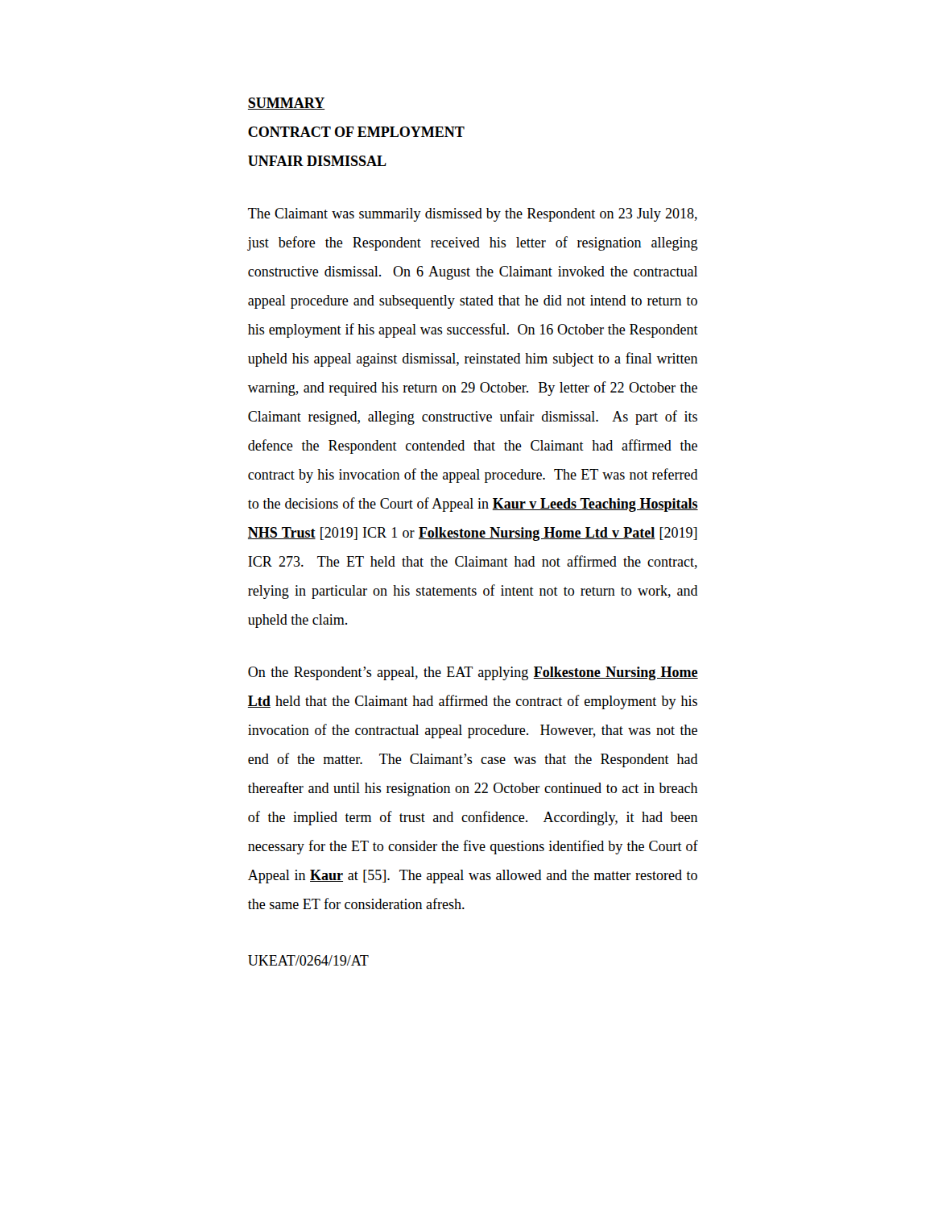SUMMARY
CONTRACT OF EMPLOYMENT
UNFAIR DISMISSAL
The Claimant was summarily dismissed by the Respondent on 23 July 2018, just before the Respondent received his letter of resignation alleging constructive dismissal. On 6 August the Claimant invoked the contractual appeal procedure and subsequently stated that he did not intend to return to his employment if his appeal was successful. On 16 October the Respondent upheld his appeal against dismissal, reinstated him subject to a final written warning, and required his return on 29 October. By letter of 22 October the Claimant resigned, alleging constructive unfair dismissal. As part of its defence the Respondent contended that the Claimant had affirmed the contract by his invocation of the appeal procedure. The ET was not referred to the decisions of the Court of Appeal in Kaur v Leeds Teaching Hospitals NHS Trust [2019] ICR 1 or Folkestone Nursing Home Ltd v Patel [2019] ICR 273. The ET held that the Claimant had not affirmed the contract, relying in particular on his statements of intent not to return to work, and upheld the claim.
On the Respondent’s appeal, the EAT applying Folkestone Nursing Home Ltd held that the Claimant had affirmed the contract of employment by his invocation of the contractual appeal procedure. However, that was not the end of the matter. The Claimant’s case was that the Respondent had thereafter and until his resignation on 22 October continued to act in breach of the implied term of trust and confidence. Accordingly, it had been necessary for the ET to consider the five questions identified by the Court of Appeal in Kaur at [55]. The appeal was allowed and the matter restored to the same ET for consideration afresh.
UKEAT/0264/19/AT